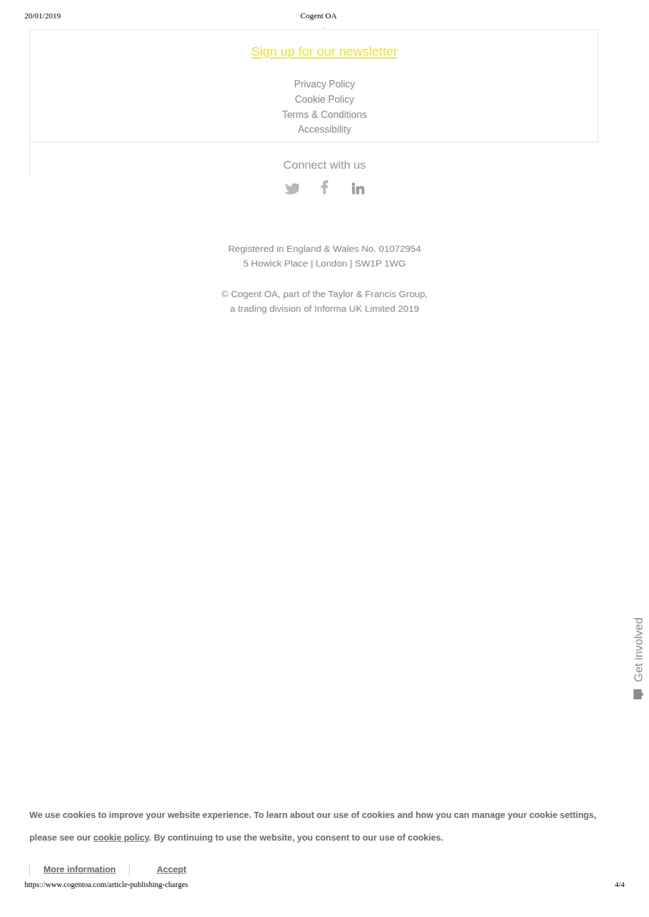20/01/2019 Cogent OA
`
Sign up for our newsletter
Privacy Policy Cookie Policy Terms & Conditions Accessibility
Connect with us
Registered in England & Wales No. 01072954
5 Howick Place | London | SW1P 1WG
© Cogent OA, part of the Taylor & Francis Group,
a trading division of Informa UK Limited 2019
Get involved
We use cookies to improve your website experience. To learn about our use of cookies and how you can manage your cookie settings, please see our cookie policy. By continuing to use the website, you consent to our use of cookies.
More information Accept
https://www.cogentoa.com/article-publishing-charges 4/4